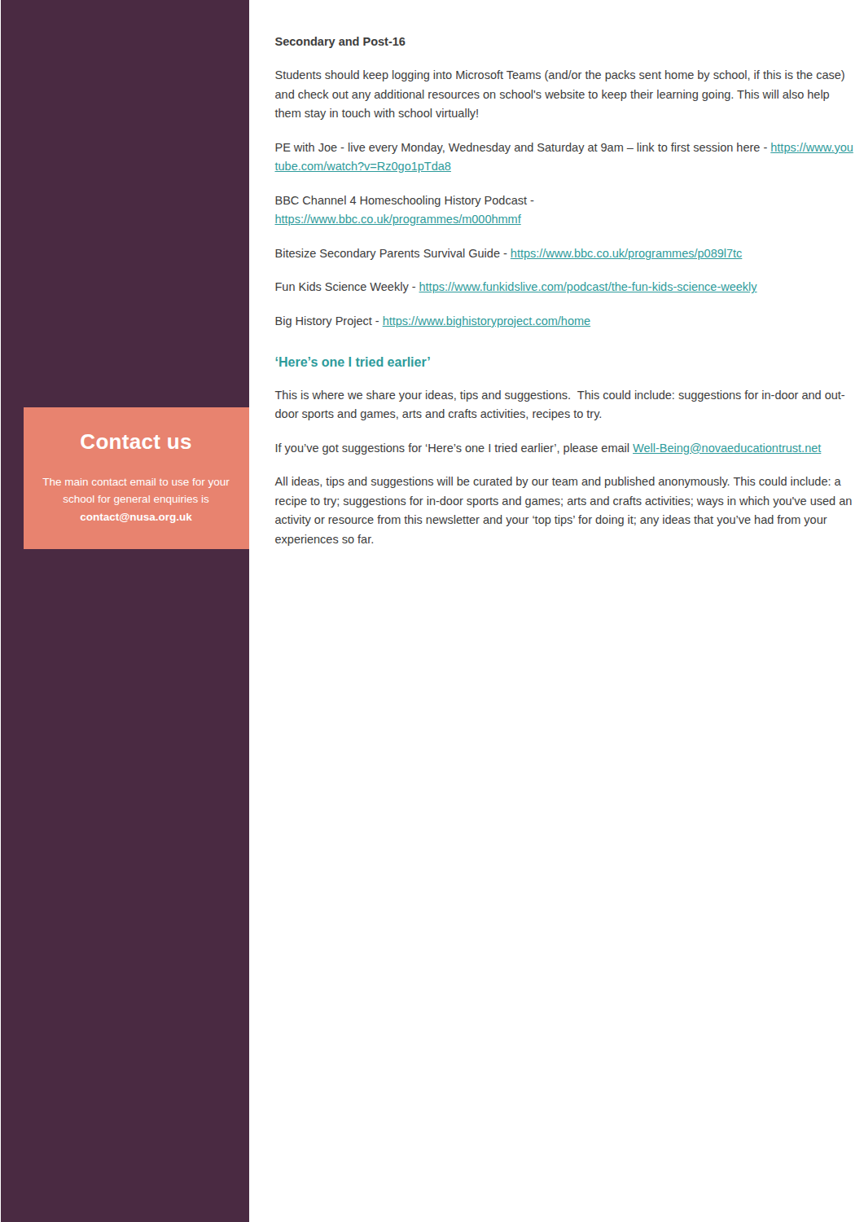Contact us
The main contact email to use for your school for general enquiries is contact@nusa.org.uk
Secondary and Post-16
Students should keep logging into Microsoft Teams (and/or the packs sent home by school, if this is the case) and check out any additional resources on school's website to keep their learning going. This will also help them stay in touch with school virtually!
PE with Joe - live every Monday, Wednesday and Saturday at 9am – link to first session here - https://www.youtube.com/watch?v=Rz0go1pTda8
BBC Channel 4 Homeschooling History Podcast -
https://www.bbc.co.uk/programmes/m000hmmf
Bitesize Secondary Parents Survival Guide - https://www.bbc.co.uk/programmes/p089l7tc
Fun Kids Science Weekly - https://www.funkidslive.com/podcast/the-fun-kids-science-weekly
Big History Project - https://www.bighistoryproject.com/home
‘Here’s one I tried earlier’
This is where we share your ideas, tips and suggestions. This could include: suggestions for in-door and out-door sports and games, arts and crafts activities, recipes to try.
If you’ve got suggestions for ‘Here’s one I tried earlier’, please email Well-Being@novaeducationtrust.net
All ideas, tips and suggestions will be curated by our team and published anonymously. This could include: a recipe to try; suggestions for in-door sports and games; arts and crafts activities; ways in which you've used an activity or resource from this newsletter and your ‘top tips’ for doing it; any ideas that you’ve had from your experiences so far.